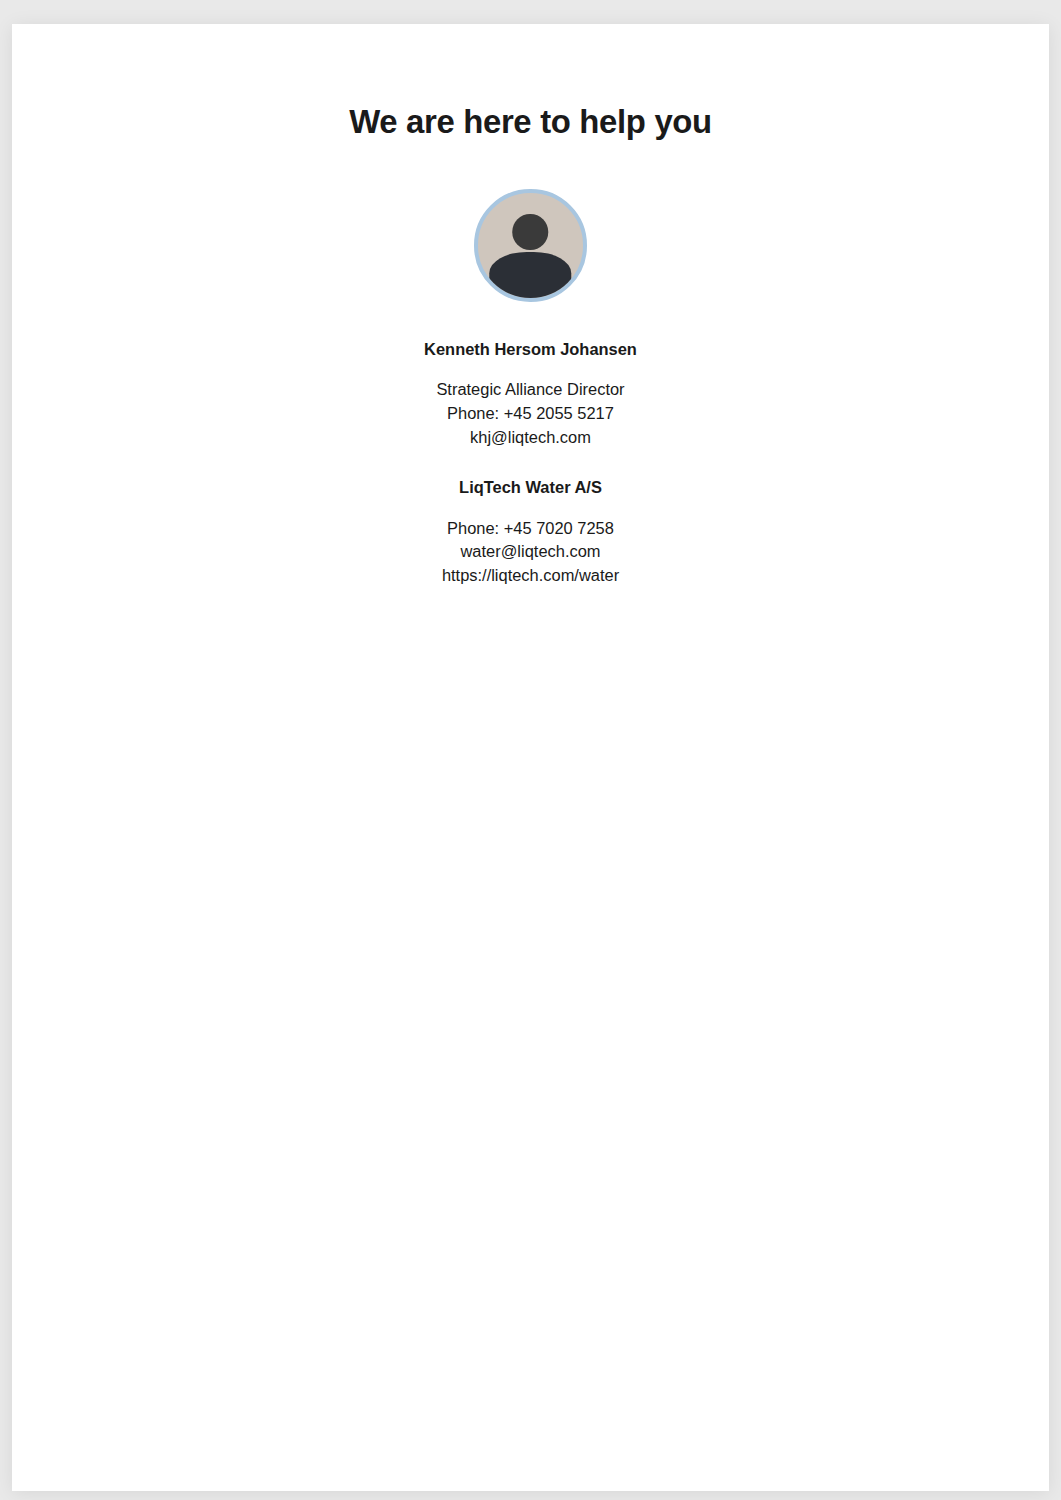We are here to help you
Kenneth Hersom Johansen
Strategic Alliance Director
Phone: +45 2055 5217
khj@liqtech.com
LiqTech Water A/S
Phone: +45 7020 7258
water@liqtech.com
https://liqtech.com/water